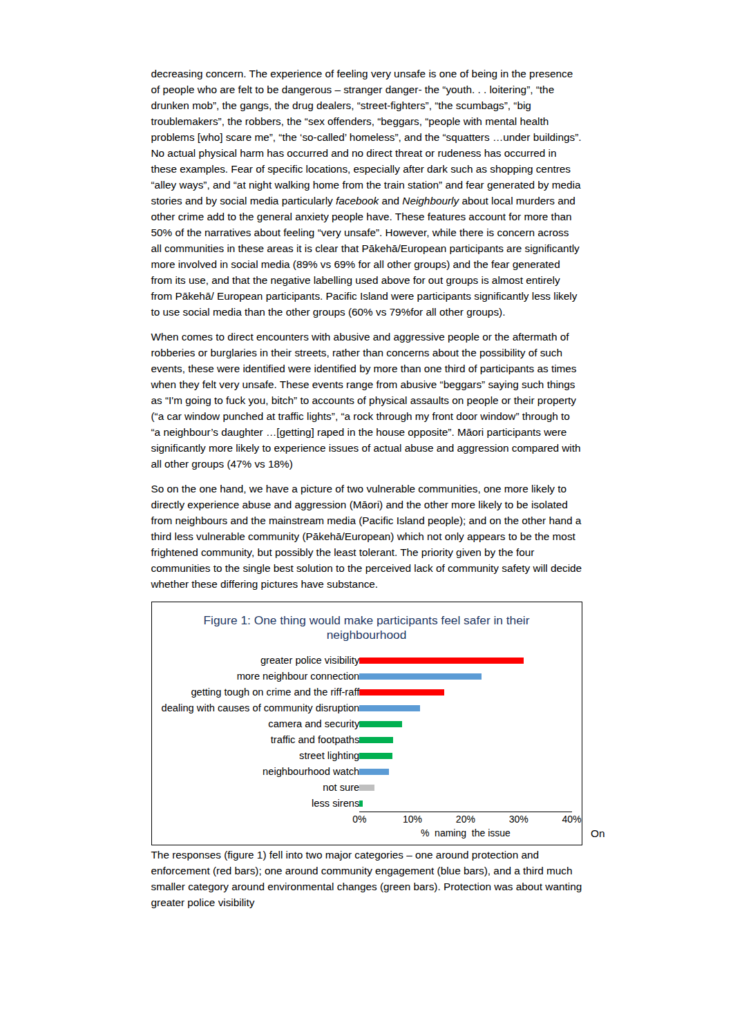decreasing concern. The experience of feeling very unsafe is one of being in the presence of people who are felt to be dangerous – stranger danger- the “youth. . . loitering”, “the drunken mob”, the gangs, the drug dealers, “street-fighters”, “the scumbags”, “big troublemakers”, the robbers, the “sex offenders, “beggars, “people with mental health problems [who] scare me”, “the ‘so-called’ homeless”, and the “squatters …under buildings”. No actual physical harm has occurred and no direct threat or rudeness has occurred in these examples. Fear of specific locations, especially after dark such as shopping centres “alley ways”, and “at night walking home from the train station” and fear generated by media stories and by social media particularly facebook and Neighbourly about local murders and other crime add to the general anxiety people have. These features account for more than 50% of the narratives about feeling “very unsafe”. However, while there is concern across all communities in these areas it is clear that Pākehā/European participants are significantly more involved in social media (89% vs 69% for all other groups) and the fear generated from its use, and that the negative labelling used above for out groups is almost entirely from Pākehā/ European participants. Pacific Island were participants significantly less likely to use social media than the other groups (60% vs 79%for all other groups).
When comes to direct encounters with abusive and aggressive people or the aftermath of robberies or burglaries in their streets, rather than concerns about the possibility of such events, these were identified were identified by more than one third of participants as times when they felt very unsafe. These events range from abusive “beggars” saying such things as “I'm going to fuck you, bitch” to accounts of physical assaults on people or their property (“a car window punched at traffic lights”, “a rock through my front door window” through to “a neighbour’s daughter …[getting] raped in the house opposite”. Māori participants were significantly more likely to experience issues of actual abuse and aggression compared with all other groups (47% vs 18%)
So on the one hand, we have a picture of two vulnerable communities, one more likely to directly experience abuse and aggression (Māori) and the other more likely to be isolated from neighbours and the mainstream media (Pacific Island people); and on the other hand a third less vulnerable community (Pākehā/European) which not only appears to be the most frightened community, but possibly the least tolerant. The priority given by the four communities to the single best solution to the perceived lack of community safety will decide whether these differing pictures have substance.
Figure 1: One thing would make participants feel safer in their
neighbourhood
| greater police visibility | |
| more neighbour connection | |
| getting tough on crime and the riff-raff | |
| dealing with causes of community disruption | |
| camera and security | |
| traffic and footpaths | |
| street lighting | |
| neighbourhood watch | |
| not sure | |
| less sirens | |
| | 0% 10% 20% 30% 40% % naming the issue |
On
The responses (figure 1) fell into two major categories – one around protection and enforcement (red bars); one around community engagement (blue bars), and a third much smaller category around environmental changes (green bars). Protection was about wanting greater police visibility